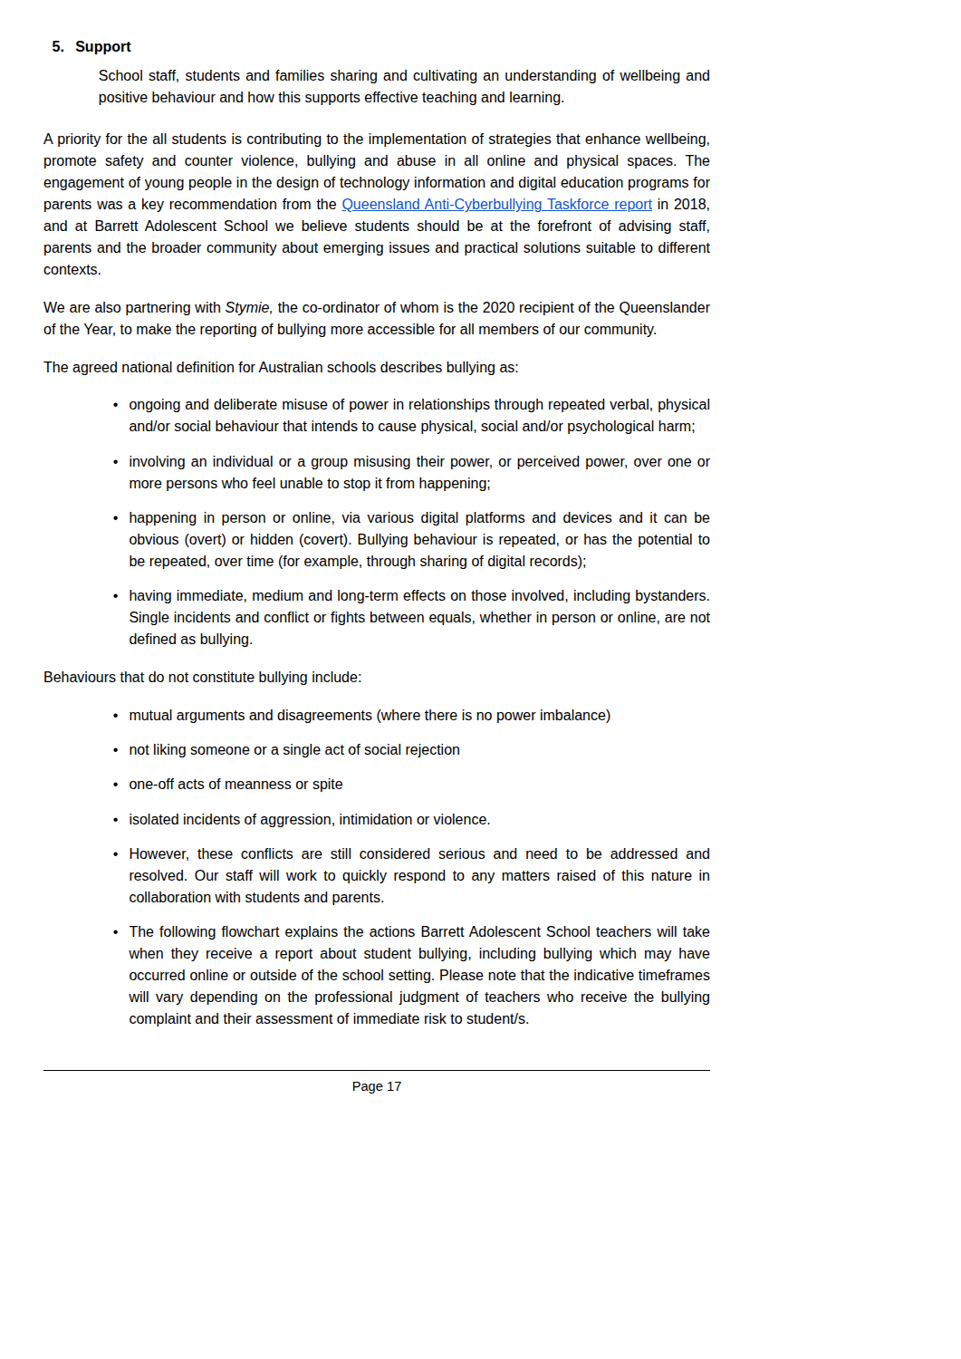5. Support
School staff, students and families sharing and cultivating an understanding of wellbeing and positive behaviour and how this supports effective teaching and learning.
A priority for the all students is contributing to the implementation of strategies that enhance wellbeing, promote safety and counter violence, bullying and abuse in all online and physical spaces. The engagement of young people in the design of technology information and digital education programs for parents was a key recommendation from the Queensland Anti-Cyberbullying Taskforce report in 2018, and at Barrett Adolescent School we believe students should be at the forefront of advising staff, parents and the broader community about emerging issues and practical solutions suitable to different contexts.
We are also partnering with Stymie, the co-ordinator of whom is the 2020 recipient of the Queenslander of the Year, to make the reporting of bullying more accessible for all members of our community.
The agreed national definition for Australian schools describes bullying as:
ongoing and deliberate misuse of power in relationships through repeated verbal, physical and/or social behaviour that intends to cause physical, social and/or psychological harm;
involving an individual or a group misusing their power, or perceived power, over one or more persons who feel unable to stop it from happening;
happening in person or online, via various digital platforms and devices and it can be obvious (overt) or hidden (covert). Bullying behaviour is repeated, or has the potential to be repeated, over time (for example, through sharing of digital records);
having immediate, medium and long-term effects on those involved, including bystanders. Single incidents and conflict or fights between equals, whether in person or online, are not defined as bullying.
Behaviours that do not constitute bullying include:
mutual arguments and disagreements (where there is no power imbalance)
not liking someone or a single act of social rejection
one-off acts of meanness or spite
isolated incidents of aggression, intimidation or violence.
However, these conflicts are still considered serious and need to be addressed and resolved. Our staff will work to quickly respond to any matters raised of this nature in collaboration with students and parents.
The following flowchart explains the actions Barrett Adolescent School teachers will take when they receive a report about student bullying, including bullying which may have occurred online or outside of the school setting. Please note that the indicative timeframes will vary depending on the professional judgment of teachers who receive the bullying complaint and their assessment of immediate risk to student/s.
Page 17